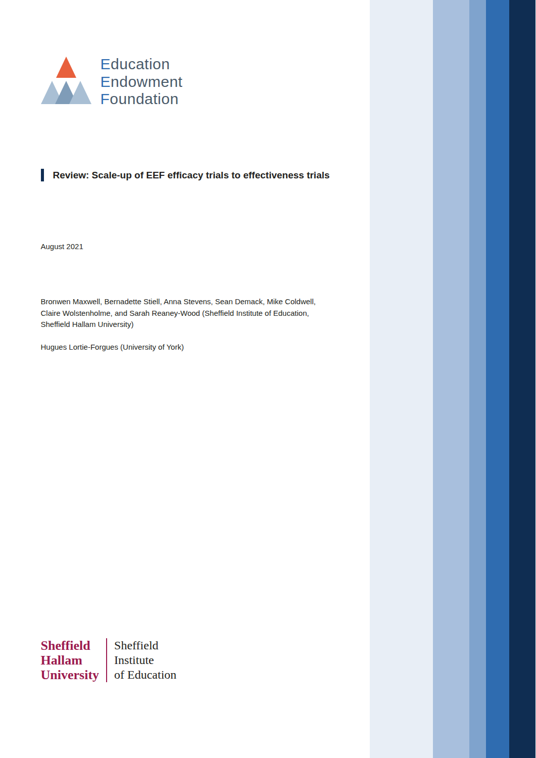Education
Endowment
Foundation
Review: Scale-up of EEF efficacy trials to effectiveness trials
August 2021
Bronwen Maxwell, Bernadette Stiell, Anna Stevens, Sean Demack, Mike Coldwell, Claire Wolstenholme, and Sarah Reaney-Wood (Sheffield Institute of Education, Sheffield Hallam University)
Hugues Lortie-Forgues (University of York)
Sheffield
Hallam
University
Sheffield
Institute
of Education